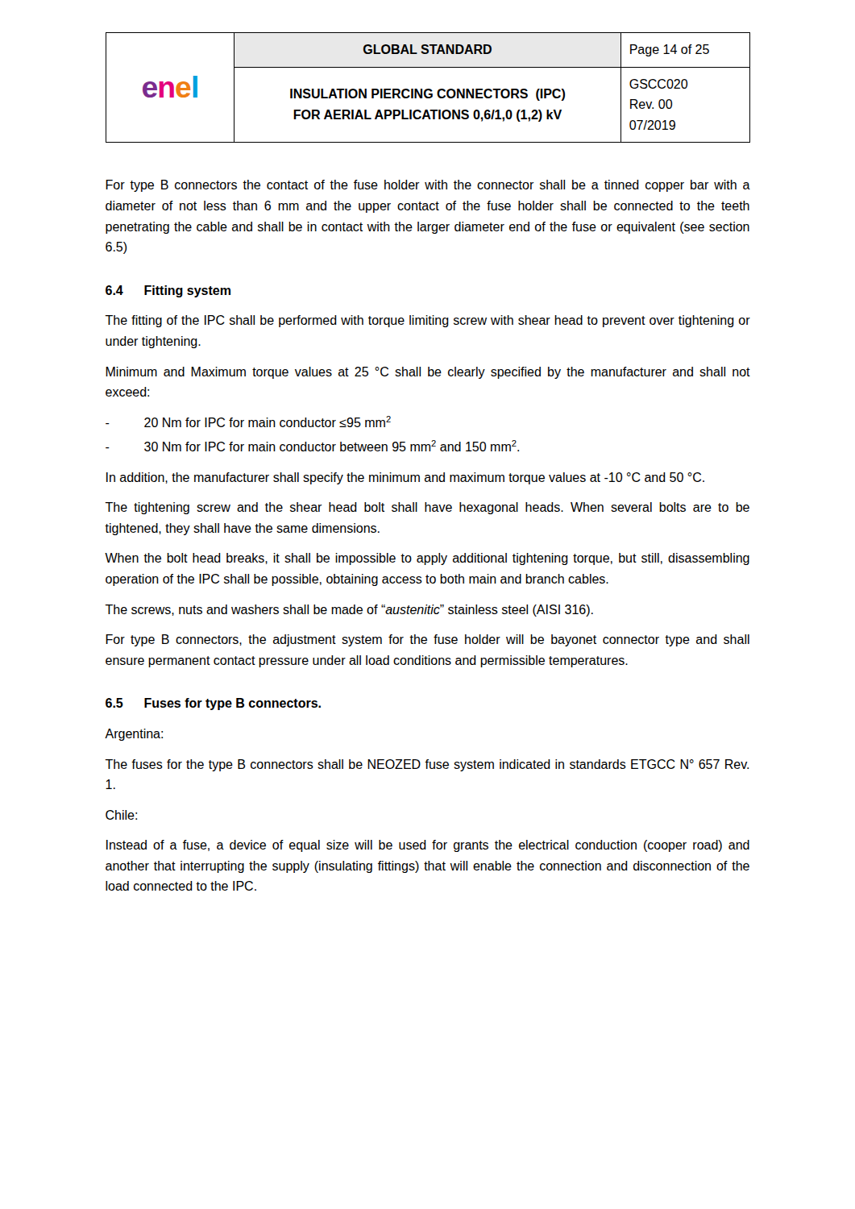| e n e l | GLOBAL STANDARD | Page 14 of 25 |
| INSULATION PIERCING CONNECTORS (IPC) FOR AERIAL APPLICATIONS 0,6/1,0 (1,2) kV | GSCC020 Rev. 00 07/2019 |
For type B connectors the contact of the fuse holder with the connector shall be a tinned copper bar with a diameter of not less than 6 mm and the upper contact of the fuse holder shall be connected to the teeth penetrating the cable and shall be in contact with the larger diameter end of the fuse or equivalent (see section 6.5)
6.4 Fitting system
The fitting of the IPC shall be performed with torque limiting screw with shear head to prevent over tightening or under tightening.
Minimum and Maximum torque values at 25 °C shall be clearly specified by the manufacturer and shall not exceed:
20 Nm for IPC for main conductor ≤95 mm2
30 Nm for IPC for main conductor between 95 mm2 and 150 mm2.
In addition, the manufacturer shall specify the minimum and maximum torque values at -10 °C and 50 °C.
The tightening screw and the shear head bolt shall have hexagonal heads. When several bolts are to be tightened, they shall have the same dimensions.
When the bolt head breaks, it shall be impossible to apply additional tightening torque, but still, disassembling operation of the IPC shall be possible, obtaining access to both main and branch cables.
The screws, nuts and washers shall be made of “austenitic” stainless steel (AISI 316).
For type B connectors, the adjustment system for the fuse holder will be bayonet connector type and shall ensure permanent contact pressure under all load conditions and permissible temperatures.
6.5 Fuses for type B connectors.
Argentina:
The fuses for the type B connectors shall be NEOZED fuse system indicated in standards ETGCC N° 657 Rev. 1.
Chile:
Instead of a fuse, a device of equal size will be used for grants the electrical conduction (cooper road) and another that interrupting the supply (insulating fittings) that will enable the connection and disconnection of the load connected to the IPC.